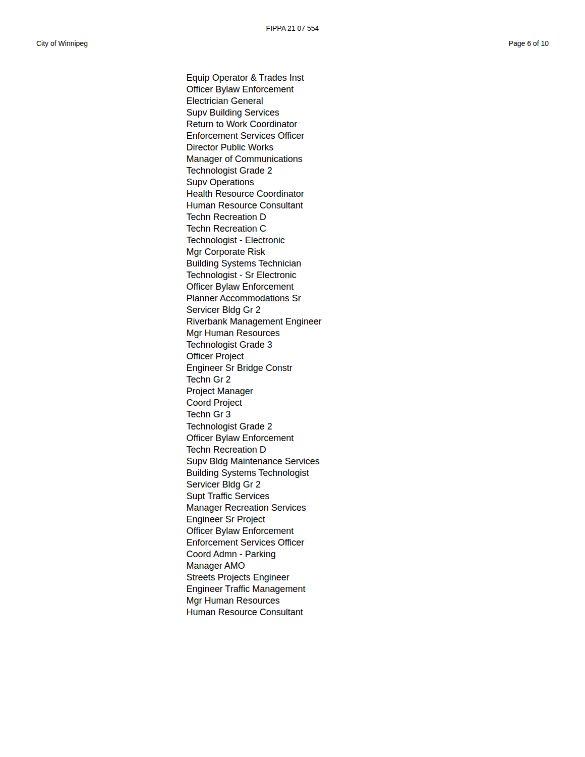FIPPA 21 07 554
City of Winnipeg Page 6 of 10
Equip Operator & Trades Inst
Officer Bylaw Enforcement
Electrician General
Supv Building Services
Return to Work Coordinator
Enforcement Services Officer
Director Public Works
Manager of Communications
Technologist Grade 2
Supv Operations
Health Resource Coordinator
Human Resource Consultant
Techn Recreation D
Techn Recreation C
Technologist - Electronic
Mgr Corporate Risk
Building Systems Technician
Technologist - Sr Electronic
Officer Bylaw Enforcement
Planner Accommodations Sr
Servicer Bldg Gr 2
Riverbank Management Engineer
Mgr Human Resources
Technologist Grade 3
Officer Project
Engineer Sr Bridge Constr
Techn Gr 2
Project Manager
Coord Project
Techn Gr 3
Technologist Grade 2
Officer Bylaw Enforcement
Techn Recreation D
Supv Bldg Maintenance Services
Building Systems Technologist
Servicer Bldg Gr 2
Supt Traffic Services
Manager Recreation Services
Engineer Sr Project
Officer Bylaw Enforcement
Enforcement Services Officer
Coord Admn - Parking
Manager AMO
Streets Projects Engineer
Engineer Traffic Management
Mgr Human Resources
Human Resource Consultant